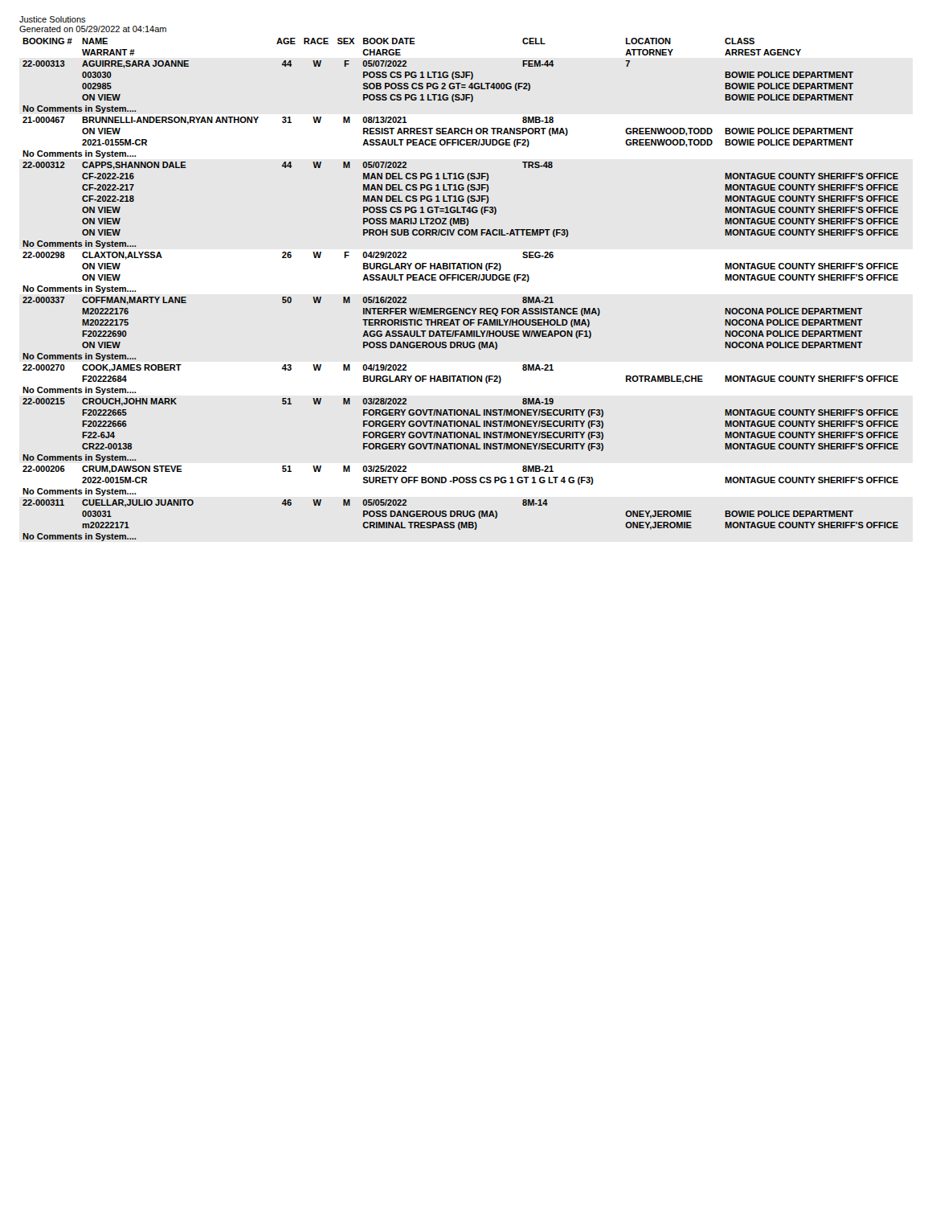Justice Solutions
Generated on 05/29/2022 at 04:14am
| BOOKING # | NAME | AGE | RACE | SEX | BOOK DATE | CELL | LOCATION | CLASS |
| --- | --- | --- | --- | --- | --- | --- | --- | --- |
| | WARRANT # | | CHARGE | ATTORNEY | ARREST AGENCY |
| 22-000313 | AGUIRRE,SARA JOANNE | 44 | W | F | 05/07/2022 | FEM-44 | 7 | |
| | 003030 | | POSS CS PG 1 LT1G (SJF) | | BOWIE POLICE DEPARTMENT |
| | 002985 | | SOB POSS CS PG 2 GT= 4GLT400G (F2) | | BOWIE POLICE DEPARTMENT |
| | ON VIEW | | POSS CS PG 1 LT1G (SJF) | | BOWIE POLICE DEPARTMENT |
| No Comments in System.... |
| 21-000467 | BRUNNELLI-ANDERSON,RYAN ANTHONY | 31 | W | M | 08/13/2021 | 8MB-18 | | |
| | ON VIEW | | RESIST ARREST SEARCH OR TRANSPORT (MA) | GREENWOOD,TODD | BOWIE POLICE DEPARTMENT |
| | 2021-0155M-CR | | ASSAULT PEACE OFFICER/JUDGE (F2) | GREENWOOD,TODD | BOWIE POLICE DEPARTMENT |
| No Comments in System.... |
| 22-000312 | CAPPS,SHANNON DALE | 44 | W | M | 05/07/2022 | TRS-48 | | |
| | CF-2022-216 | | MAN DEL CS PG 1 LT1G (SJF) | | MONTAGUE COUNTY SHERIFF'S OFFICE |
| | CF-2022-217 | | MAN DEL CS PG 1 LT1G (SJF) | | MONTAGUE COUNTY SHERIFF'S OFFICE |
| | CF-2022-218 | | MAN DEL CS PG 1 LT1G (SJF) | | MONTAGUE COUNTY SHERIFF'S OFFICE |
| | ON VIEW | | POSS CS PG 1 GT=1GLT4G (F3) | | MONTAGUE COUNTY SHERIFF'S OFFICE |
| | ON VIEW | | POSS MARIJ LT2OZ (MB) | | MONTAGUE COUNTY SHERIFF'S OFFICE |
| | ON VIEW | | PROH SUB CORR/CIV COM FACIL-ATTEMPT (F3) | | MONTAGUE COUNTY SHERIFF'S OFFICE |
| No Comments in System.... |
| 22-000298 | CLAXTON,ALYSSA | 26 | W | F | 04/29/2022 | SEG-26 | | |
| | ON VIEW | | BURGLARY OF HABITATION (F2) | | MONTAGUE COUNTY SHERIFF'S OFFICE |
| | ON VIEW | | ASSAULT PEACE OFFICER/JUDGE (F2) | | MONTAGUE COUNTY SHERIFF'S OFFICE |
| No Comments in System.... |
| 22-000337 | COFFMAN,MARTY LANE | 50 | W | M | 05/16/2022 | 8MA-21 | | |
| | M20222176 | | INTERFER W/EMERGENCY REQ FOR ASSISTANCE (MA) | | NOCONA POLICE DEPARTMENT |
| | M20222175 | | TERRORISTIC THREAT OF FAMILY/HOUSEHOLD (MA) | | NOCONA POLICE DEPARTMENT |
| | F20222690 | | AGG ASSAULT DATE/FAMILY/HOUSE W/WEAPON (F1) | | NOCONA POLICE DEPARTMENT |
| | ON VIEW | | POSS DANGEROUS DRUG (MA) | | NOCONA POLICE DEPARTMENT |
| No Comments in System.... |
| 22-000270 | COOK,JAMES ROBERT | 43 | W | M | 04/19/2022 | 8MA-21 | | |
| | F20222684 | | BURGLARY OF HABITATION (F2) | ROTRAMBLE,CHE | MONTAGUE COUNTY SHERIFF'S OFFICE |
| No Comments in System.... |
| 22-000215 | CROUCH,JOHN MARK | 51 | W | M | 03/28/2022 | 8MA-19 | | |
| | F20222665 | | FORGERY GOVT/NATIONAL INST/MONEY/SECURITY (F3) | | MONTAGUE COUNTY SHERIFF'S OFFICE |
| | F20222666 | | FORGERY GOVT/NATIONAL INST/MONEY/SECURITY (F3) | | MONTAGUE COUNTY SHERIFF'S OFFICE |
| | F22-6J4 | | FORGERY GOVT/NATIONAL INST/MONEY/SECURITY (F3) | | MONTAGUE COUNTY SHERIFF'S OFFICE |
| | CR22-00138 | | FORGERY GOVT/NATIONAL INST/MONEY/SECURITY (F3) | | MONTAGUE COUNTY SHERIFF'S OFFICE |
| No Comments in System.... |
| 22-000206 | CRUM,DAWSON STEVE | 51 | W | M | 03/25/2022 | 8MB-21 | | |
| | 2022-0015M-CR | | SURETY OFF BOND -POSS CS PG 1 GT 1 G LT 4 G (F3) | | MONTAGUE COUNTY SHERIFF'S OFFICE |
| No Comments in System.... |
| 22-000311 | CUELLAR,JULIO JUANITO | 46 | W | M | 05/05/2022 | 8M-14 | | |
| | 003031 | | POSS DANGEROUS DRUG (MA) | ONEY,JEROMIE | BOWIE POLICE DEPARTMENT |
| | m20222171 | | CRIMINAL TRESPASS (MB) | ONEY,JEROMIE | MONTAGUE COUNTY SHERIFF'S OFFICE |
| No Comments in System.... |